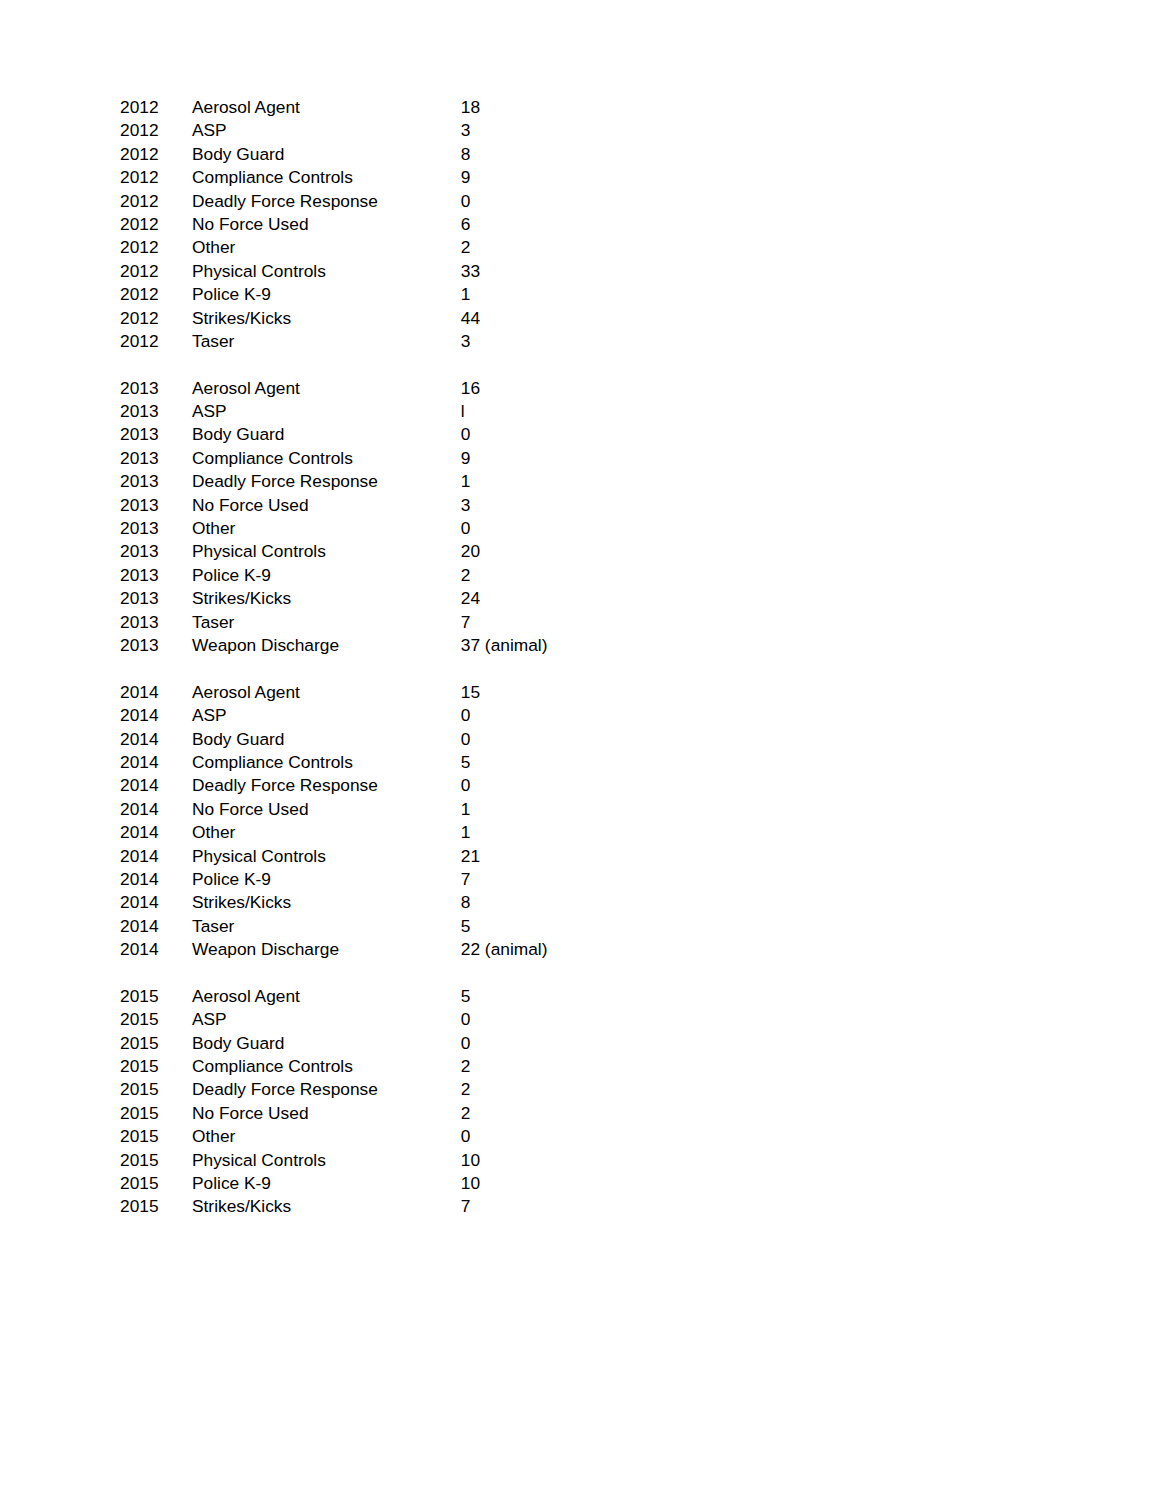| 2012 | Aerosol Agent | 18 |
| 2012 | ASP | 3 |
| 2012 | Body Guard | 8 |
| 2012 | Compliance Controls | 9 |
| 2012 | Deadly Force Response | 0 |
| 2012 | No Force Used | 6 |
| 2012 | Other | 2 |
| 2012 | Physical Controls | 33 |
| 2012 | Police K-9 | 1 |
| 2012 | Strikes/Kicks | 44 |
| 2012 | Taser | 3 |
| 2013 | Aerosol Agent | 16 |
| 2013 | ASP | l |
| 2013 | Body Guard | 0 |
| 2013 | Compliance Controls | 9 |
| 2013 | Deadly Force Response | 1 |
| 2013 | No Force Used | 3 |
| 2013 | Other | 0 |
| 2013 | Physical Controls | 20 |
| 2013 | Police K-9 | 2 |
| 2013 | Strikes/Kicks | 24 |
| 2013 | Taser | 7 |
| 2013 | Weapon Discharge | 37 (animal) |
| 2014 | Aerosol Agent | 15 |
| 2014 | ASP | 0 |
| 2014 | Body Guard | 0 |
| 2014 | Compliance Controls | 5 |
| 2014 | Deadly Force Response | 0 |
| 2014 | No Force Used | 1 |
| 2014 | Other | 1 |
| 2014 | Physical Controls | 21 |
| 2014 | Police K-9 | 7 |
| 2014 | Strikes/Kicks | 8 |
| 2014 | Taser | 5 |
| 2014 | Weapon Discharge | 22 (animal) |
| 2015 | Aerosol Agent | 5 |
| 2015 | ASP | 0 |
| 2015 | Body Guard | 0 |
| 2015 | Compliance Controls | 2 |
| 2015 | Deadly Force Response | 2 |
| 2015 | No Force Used | 2 |
| 2015 | Other | 0 |
| 2015 | Physical Controls | 10 |
| 2015 | Police K-9 | 10 |
| 2015 | Strikes/Kicks | 7 |